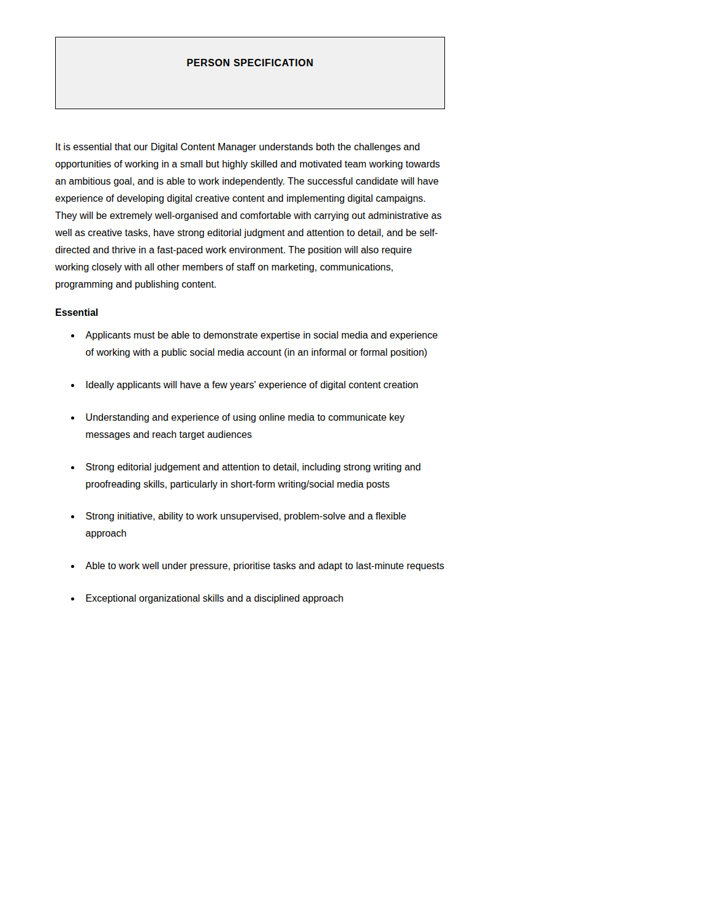PERSON SPECIFICATION
It is essential that our Digital Content Manager understands both the challenges and opportunities of working in a small but highly skilled and motivated team working towards an ambitious goal, and is able to work independently. The successful candidate will have experience of developing digital creative content and implementing digital campaigns. They will be extremely well-organised and comfortable with carrying out administrative as well as creative tasks, have strong editorial judgment and attention to detail, and be self-directed and thrive in a fast-paced work environment. The position will also require working closely with all other members of staff on marketing, communications, programming and publishing content.
Essential
Applicants must be able to demonstrate expertise in social media and experience of working with a public social media account (in an informal or formal position)
Ideally applicants will have a few years' experience of digital content creation
Understanding and experience of using online media to communicate key messages and reach target audiences
Strong editorial judgement and attention to detail, including strong writing and proofreading skills, particularly in short-form writing/social media posts
Strong initiative, ability to work unsupervised, problem-solve and a flexible approach
Able to work well under pressure, prioritise tasks and adapt to last-minute requests
Exceptional organizational skills and a disciplined approach